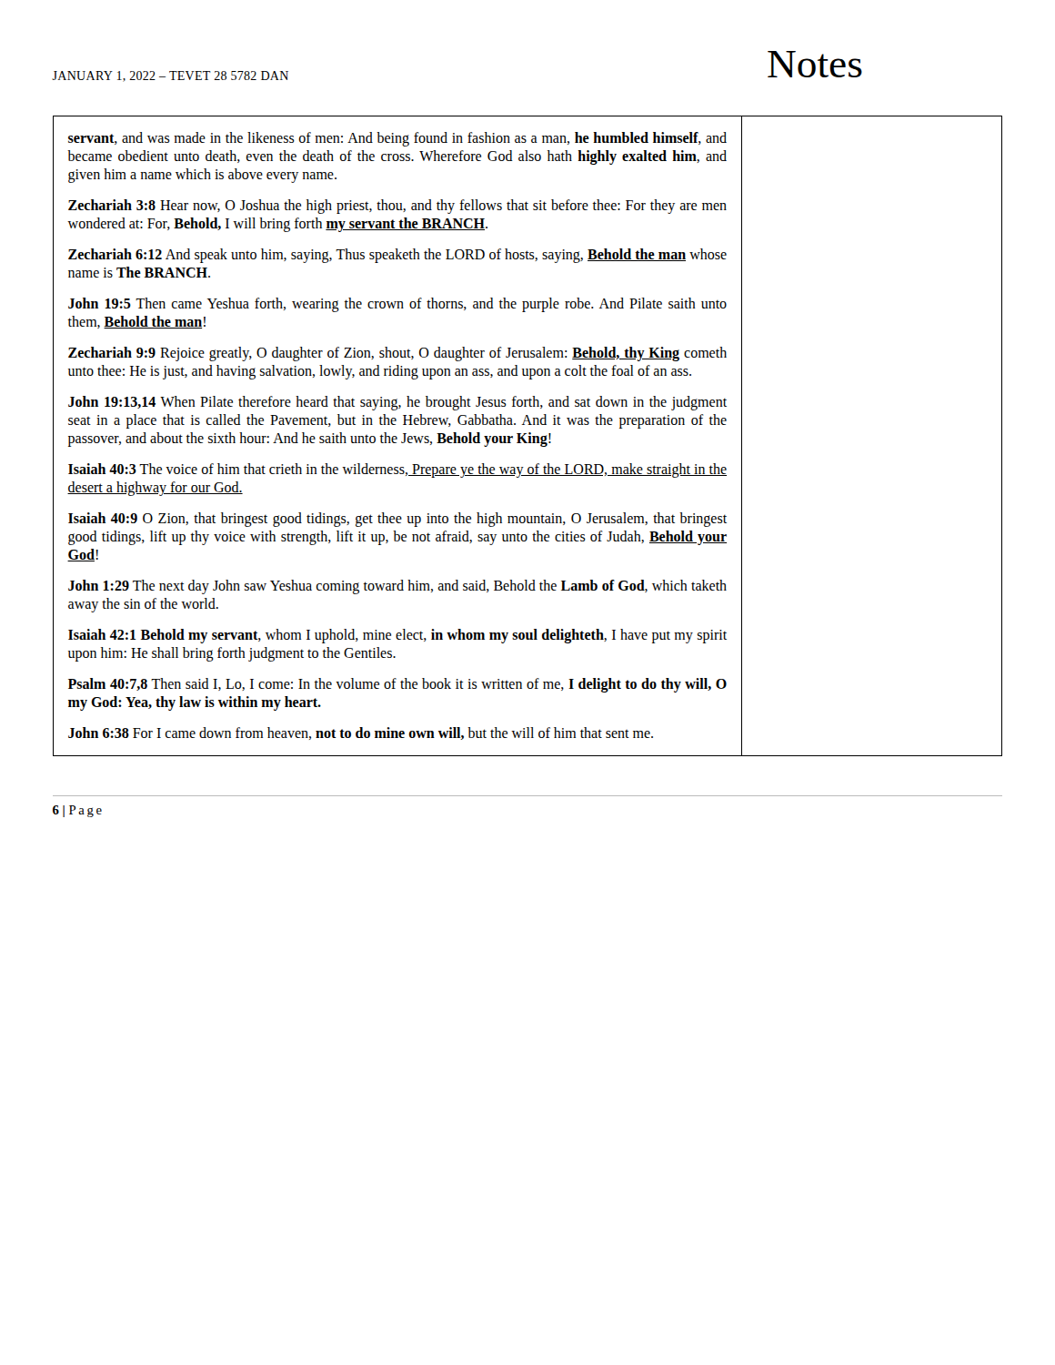JANUARY 1, 2022 – TEVET 28 5782 DAN
Notes
| servant , and was made in the likeness of men: And being found in fashion as a man, he humbled himself , and became obedient unto death, even the death of the cross. Wherefore God also hath highly exalted him , and given him a name which is above every name. Zechariah 3:8 Hear now, O Joshua the high priest, thou, and thy fellows that sit before thee: For they are men wondered at: For, Behold, I will bring forth my servant the BRANCH . Zechariah 6:12 And speak unto him, saying, Thus speaketh the LORD of hosts, saying, Behold the man whose name is The BRANCH . John 19:5 Then came Yeshua forth, wearing the crown of thorns, and the purple robe. And Pilate saith unto them, Behold the man ! Zechariah 9:9 Rejoice greatly, O daughter of Zion, shout, O daughter of Jerusalem: Behold, thy King cometh unto thee: He is just, and having salvation, lowly, and riding upon an ass, and upon a colt the foal of an ass. John 19:13,14 When Pilate therefore heard that saying, he brought Jesus forth, and sat down in the judgment seat in a place that is called the Pavement, but in the Hebrew, Gabbatha. And it was the preparation of the passover, and about the sixth hour: And he saith unto the Jews, Behold your King ! Isaiah 40:3 The voice of him that crieth in the wilderness , Prepare ye the way of the LORD, make straight in the desert a highway for our God. Isaiah 40:9 O Zion, that bringest good tidings, get thee up into the high mountain, O Jerusalem, that bringest good tidings, lift up thy voice with strength, lift it up, be not afraid, say unto the cities of Judah, Behold your God ! John 1:29 The next day John saw Yeshua coming toward him, and said, Behold the Lamb of God , which taketh away the sin of the world. Isaiah 42:1 Behold my servant , whom I uphold, mine elect, in whom my soul delighteth , I have put my spirit upon him: He shall bring forth judgment to the Gentiles. Psalm 40:7,8 Then said I, Lo, I come: In the volume of the book it is written of me, I delight to do thy will, O my God: Yea, thy law is within my heart. John 6:38 For I came down from heaven, not to do mine own will, but the will of him that sent me. | |
6 | Page